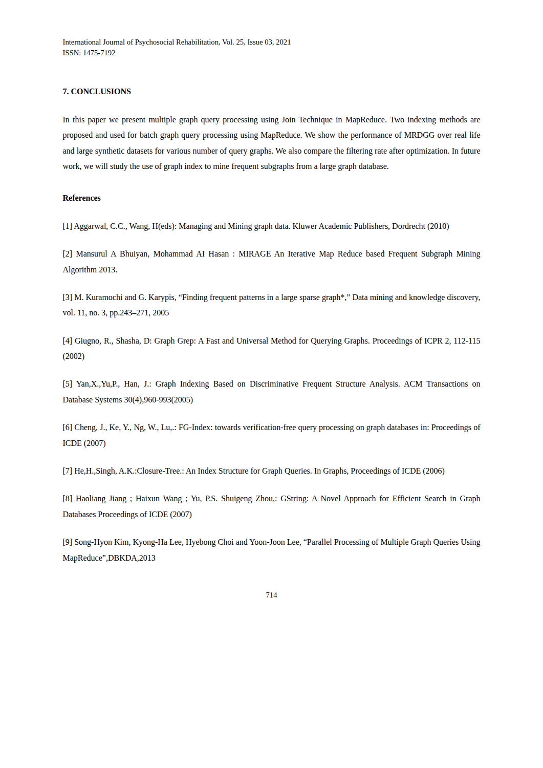International Journal of Psychosocial Rehabilitation, Vol. 25, Issue 03, 2021
ISSN: 1475-7192
7. CONCLUSIONS
In this paper we present multiple graph query processing using Join Technique in MapReduce. Two indexing methods are proposed and used for batch graph query processing using MapReduce. We show the performance of MRDGG over real life and large synthetic datasets for various number of query graphs. We also compare the filtering rate after optimization. In future work, we will study the use of graph index to mine frequent subgraphs from a large graph database.
References
[1] Aggarwal, C.C., Wang, H(eds): Managing and Mining graph data. Kluwer Academic Publishers, Dordrecht (2010)
[2] Mansurul A Bhuiyan, Mohammad AI Hasan : MIRAGE An Iterative Map Reduce based Frequent Subgraph Mining Algorithm 2013.
[3] M. Kuramochi and G. Karypis, “Finding frequent patterns in a large sparse graph*,” Data mining and knowledge discovery, vol. 11, no. 3, pp.243–271, 2005
[4] Giugno, R., Shasha, D: Graph Grep: A Fast and Universal Method for Querying Graphs. Proceedings of ICPR 2, 112-115 (2002)
[5] Yan,X.,Yu,P., Han, J.: Graph Indexing Based on Discriminative Frequent Structure Analysis. ACM Transactions on Database Systems 30(4),960-993(2005)
[6] Cheng, J., Ke, Y., Ng, W., Lu,.: FG-Index: towards verification-free query processing on graph databases in: Proceedings of ICDE (2007)
[7] He,H.,Singh, A.K.:Closure-Tree.: An Index Structure for Graph Queries. In Graphs, Proceedings of ICDE (2006)
[8] Haoliang Jiang ; Haixun Wang ; Yu, P.S. Shuigeng Zhou,: GString: A Novel Approach for Efficient Search in Graph Databases Proceedings of ICDE (2007)
[9] Song-Hyon Kim, Kyong-Ha Lee, Hyebong Choi and Yoon-Joon Lee, “Parallel Processing of Multiple Graph Queries Using MapReduce”,DBKDA,2013
714